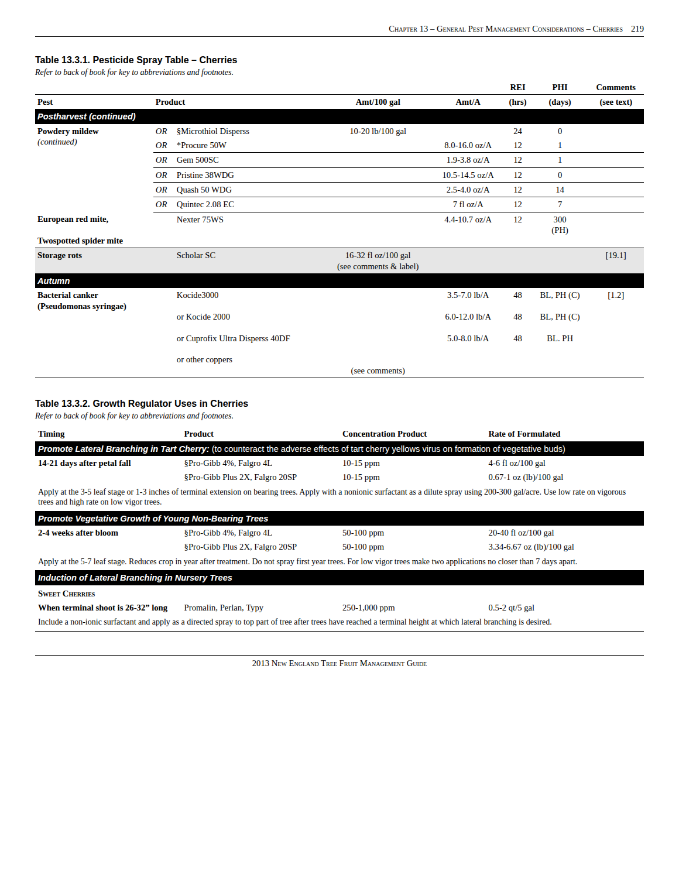Chapter 13 – General Pest Management Considerations – Cherries219
Table 13.3.1. Pesticide Spray Table – Cherries
Refer to back of book for key to abbreviations and footnotes.
| | | | | REI | PHI | Comments |
| --- | --- | --- | --- | --- | --- | --- |
| Pest | Product | Amt/100 gal | Amt/A | (hrs) | (days) | (see text) |
| Postharvest (continued) | | | | | |
| Powdery mildew (continued) | OR | §Microthiol Disperss | 10-20 lb/100 gal | | 24 | 0 | |
| OR | *Procure 50W | | 8.0-16.0 oz/A | 12 | 1 | |
| OR | Gem 500SC | | 1.9-3.8 oz/A | 12 | 1 | |
| OR | Pristine 38WDG | | 10.5-14.5 oz/A | 12 | 0 | |
| OR | Quash 50 WDG | | 2.5-4.0 oz/A | 12 | 14 | |
| OR | Quintec 2.08 EC | | 7 fl oz/A | 12 | 7 | |
| European red mite, Twospotted spider mite | | Nexter 75WS | | 4.4-10.7 oz/A | 12 | 300 (PH) | |
| Storage rots | | Scholar SC | 16-32 fl oz/100 gal (see comments & label) | | | | [19.1] |
| Autumn | | | | | | |
| Bacterial canker (Pseudomonas syringae) | | Kocide3000 or Kocide 2000 or Cuprofix Ultra Disperss 40DF or other coppers | (see comments) | 3.5-7.0 lb/A 6.0-12.0 lb/A 5.0-8.0 lb/A | 48 48 48 | BL, PH (C) BL, PH (C) BL. PH | [1.2] |
Table 13.3.2. Growth Regulator Uses in Cherries
Refer to back of book for key to abbreviations and footnotes.
| Timing | Product | Concentration Product | Rate of Formulated |
| --- | --- | --- | --- |
| Promote Lateral Branching in Tart Cherry: (to counteract the adverse effects of tart cherry yellows virus on formation of vegetative buds) |
| 14-21 days after petal fall | §Pro-Gibb 4%, Falgro 4L | 10-15 ppm | 4-6 fl oz/100 gal |
| | §Pro-Gibb Plus 2X, Falgro 20SP | 10-15 ppm | 0.67-1 oz (lb)/100 gal |
| Apply at the 3-5 leaf stage or 1-3 inches of terminal extension on bearing trees. Apply with a nonionic surfactant as a dilute spray using 200-300 gal/acre. Use low rate on vigorous trees and high rate on low vigor trees. |
| Promote Vegetative Growth of Young Non-Bearing Trees | |
| 2-4 weeks after bloom | §Pro-Gibb 4%, Falgro 4L | 50-100 ppm | 20-40 fl oz/100 gal |
| | §Pro-Gibb Plus 2X, Falgro 20SP | 50-100 ppm | 3.34-6.67 oz (lb)/100 gal |
| Apply at the 5-7 leaf stage. Reduces crop in year after treatment. Do not spray first year trees. For low vigor trees make two applications no closer than 7 days apart. |
| Induction of Lateral Branching in Nursery Trees |
| Sweet Cherries |
| When terminal shoot is 26-32” long | Promalin, Perlan, Typy | 250-1,000 ppm | 0.5-2 qt/5 gal |
| Include a non-ionic surfactant and apply as a directed spray to top part of tree after trees have reached a terminal height at which lateral branching is desired. |
2013 New England Tree Fruit Management Guide